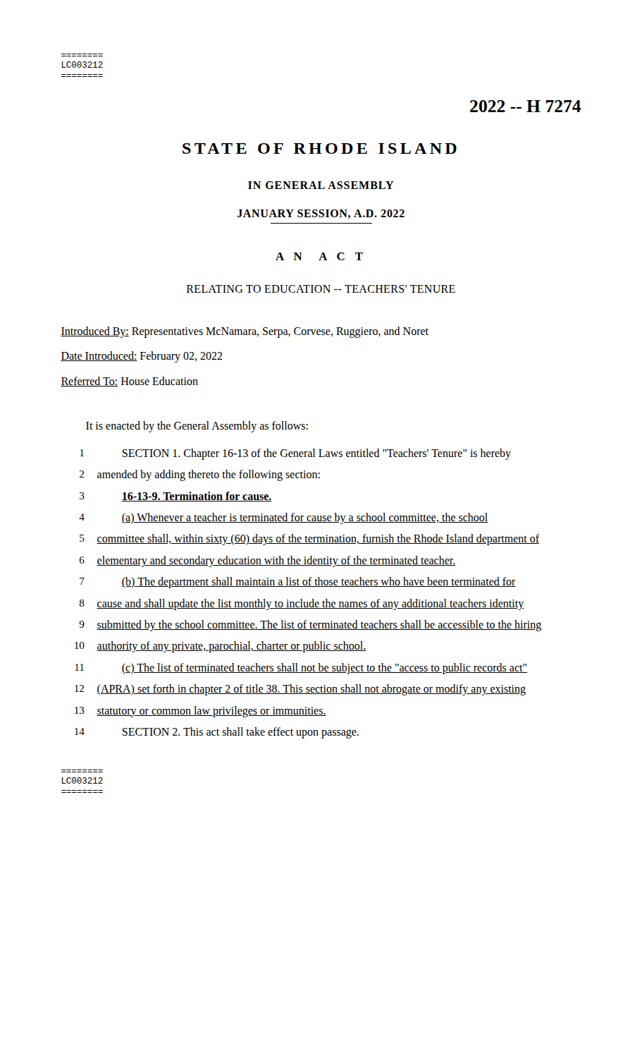========
LC003212
========
2022 -- H 7274
STATE OF RHODE ISLAND
IN GENERAL ASSEMBLY
JANUARY SESSION, A.D. 2022
A N A C T
RELATING TO EDUCATION -- TEACHERS' TENURE
Introduced By: Representatives McNamara, Serpa, Corvese, Ruggiero, and Noret
Date Introduced: February 02, 2022
Referred To: House Education
It is enacted by the General Assembly as follows:
SECTION 1. Chapter 16-13 of the General Laws entitled "Teachers' Tenure" is hereby
amended by adding thereto the following section:
16-13-9. Termination for cause.
(a) Whenever a teacher is terminated for cause by a school committee, the school
committee shall, within sixty (60) days of the termination, furnish the Rhode Island department of
elementary and secondary education with the identity of the terminated teacher.
(b) The department shall maintain a list of those teachers who have been terminated for
cause and shall update the list monthly to include the names of any additional teachers identity
submitted by the school committee. The list of terminated teachers shall be accessible to the hiring
authority of any private, parochial, charter or public school.
(c) The list of terminated teachers shall not be subject to the "access to public records act"
(APRA) set forth in chapter 2 of title 38. This section shall not abrogate or modify any existing
statutory or common law privileges or immunities.
SECTION 2. This act shall take effect upon passage.
========
LC003212
========